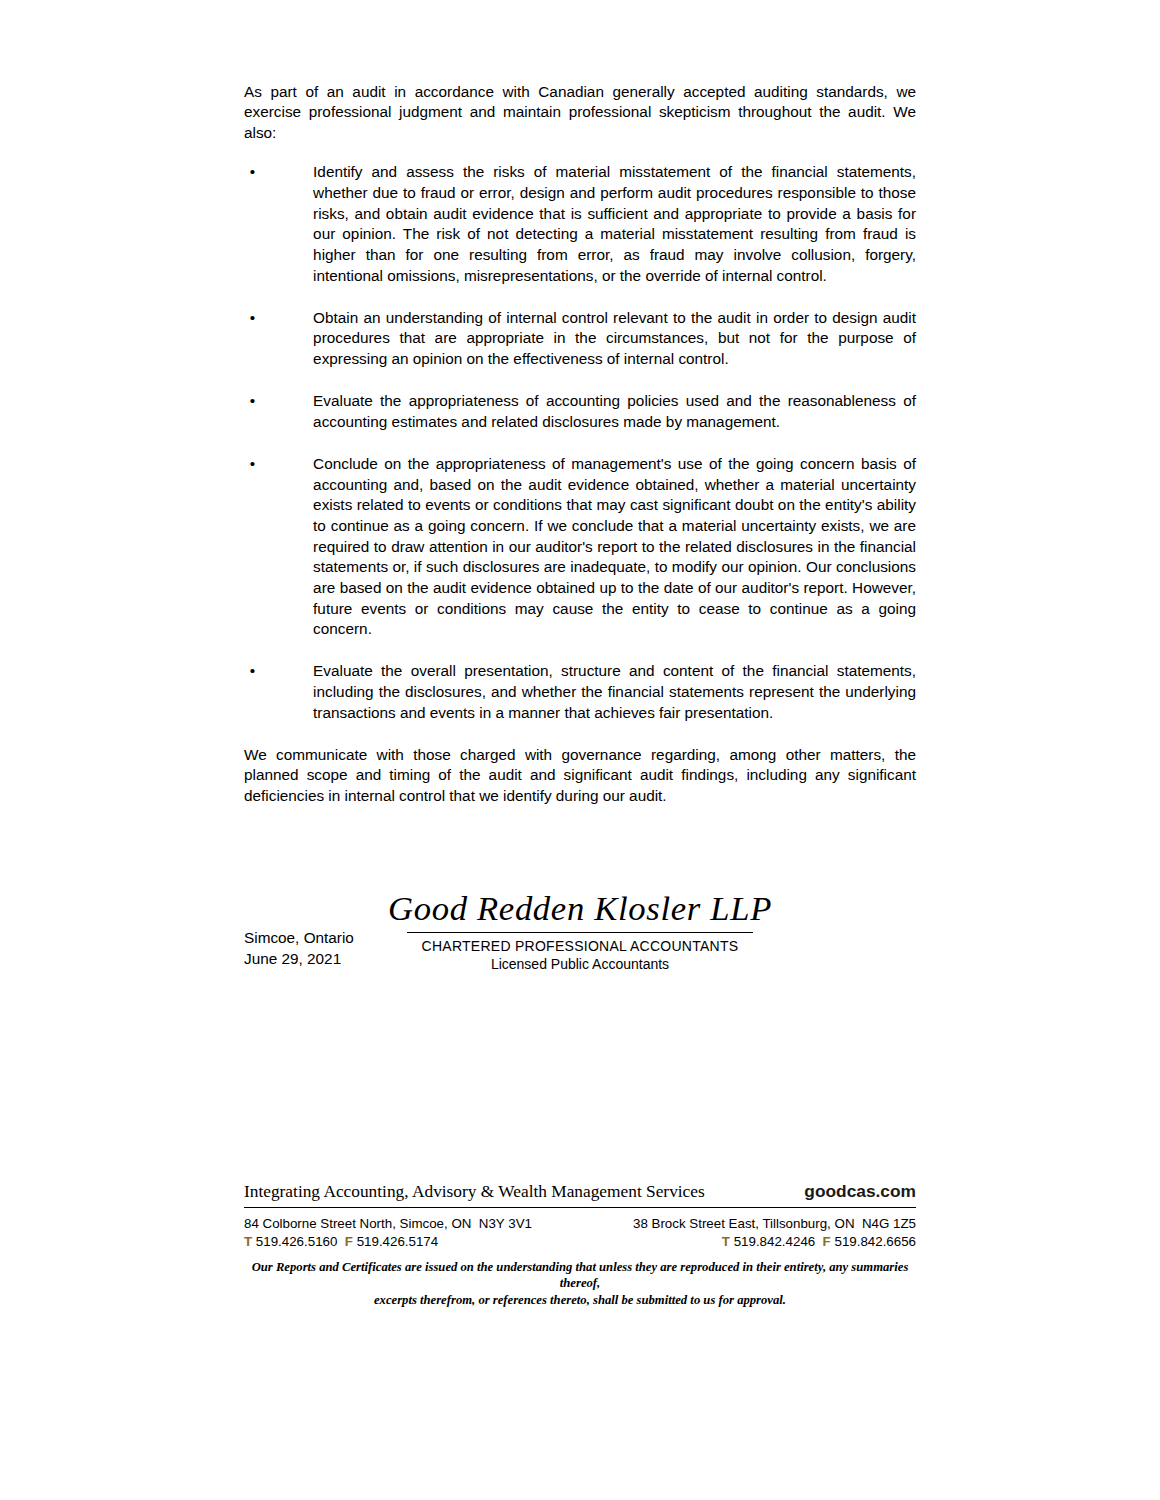As part of an audit in accordance with Canadian generally accepted auditing standards, we exercise professional judgment and maintain professional skepticism throughout the audit. We also:
Identify and assess the risks of material misstatement of the financial statements, whether due to fraud or error, design and perform audit procedures responsible to those risks, and obtain audit evidence that is sufficient and appropriate to provide a basis for our opinion. The risk of not detecting a material misstatement resulting from fraud is higher than for one resulting from error, as fraud may involve collusion, forgery, intentional omissions, misrepresentations, or the override of internal control.
Obtain an understanding of internal control relevant to the audit in order to design audit procedures that are appropriate in the circumstances, but not for the purpose of expressing an opinion on the effectiveness of internal control.
Evaluate the appropriateness of accounting policies used and the reasonableness of accounting estimates and related disclosures made by management.
Conclude on the appropriateness of management's use of the going concern basis of accounting and, based on the audit evidence obtained, whether a material uncertainty exists related to events or conditions that may cast significant doubt on the entity's ability to continue as a going concern. If we conclude that a material uncertainty exists, we are required to draw attention in our auditor's report to the related disclosures in the financial statements or, if such disclosures are inadequate, to modify our opinion. Our conclusions are based on the audit evidence obtained up to the date of our auditor's report. However, future events or conditions may cause the entity to cease to continue as a going concern.
Evaluate the overall presentation, structure and content of the financial statements, including the disclosures, and whether the financial statements represent the underlying transactions and events in a manner that achieves fair presentation.
We communicate with those charged with governance regarding, among other matters, the planned scope and timing of the audit and significant audit findings, including any significant deficiencies in internal control that we identify during our audit.
Good Redden Klosler LLP
CHARTERED PROFESSIONAL ACCOUNTANTS
Licensed Public Accountants
Simcoe, Ontario
June 29, 2021
Integrating Accounting, Advisory & Wealth Management Services goodcas.com
84 Colborne Street North, Simcoe, ON N3Y 3V1
T 519.426.5160 F 519.426.5174
38 Brock Street East, Tillsonburg, ON N4G 1Z5
T 519.842.4246 F 519.842.6656
Our Reports and Certificates are issued on the understanding that unless they are reproduced in their entirety, any summaries thereof,
excerpts therefrom, or references thereto, shall be submitted to us for approval.